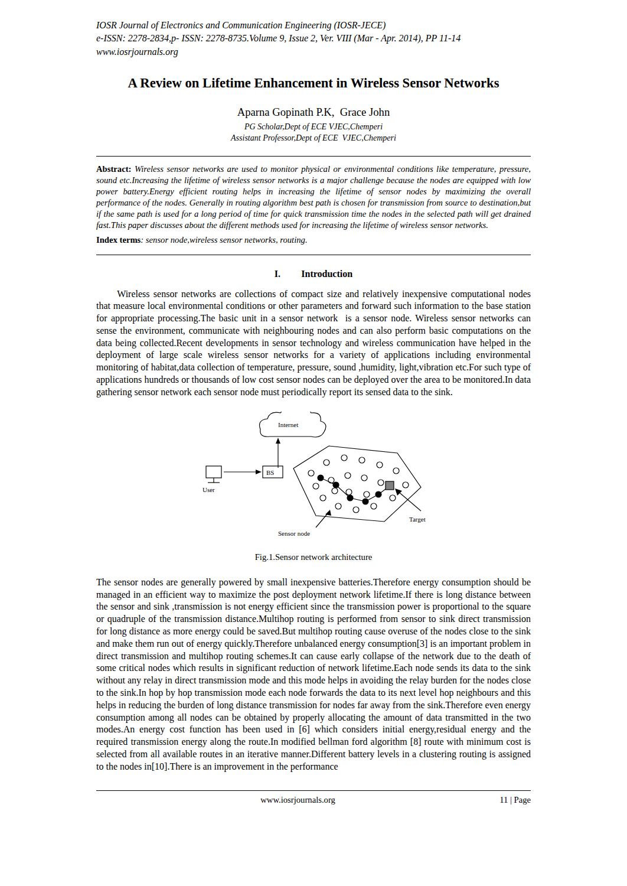IOSR Journal of Electronics and Communication Engineering (IOSR-JECE)
e-ISSN: 2278-2834,p- ISSN: 2278-8735.Volume 9, Issue 2, Ver. VIII (Mar - Apr. 2014), PP 11-14
www.iosrjournals.org
A Review on Lifetime Enhancement in Wireless Sensor Networks
Aparna Gopinath P.K, Grace John
PG Scholar,Dept of ECE VJEC,Chemperi
Assistant Professor,Dept of ECE VJEC,Chemperi
Abstract: Wireless sensor networks are used to monitor physical or environmental conditions like temperature, pressure, sound etc.Increasing the lifetime of wireless sensor networks is a major challenge because the nodes are equipped with low power battery.Energy efficient routing helps in increasing the lifetime of sensor nodes by maximizing the overall performance of the nodes. Generally in routing algorithm best path is chosen for transmission from source to destination,but if the same path is used for a long period of time for quick transmission time the nodes in the selected path will get drained fast.This paper discusses about the different methods used for increasing the lifetime of wireless sensor networks.
Index terms: sensor node,wireless sensor networks, routing.
I. Introduction
Wireless sensor networks are collections of compact size and relatively inexpensive computational nodes that measure local environmental conditions or other parameters and forward such information to the base station for appropriate processing.The basic unit in a sensor network is a sensor node. Wireless sensor networks can sense the environment, communicate with neighbouring nodes and can also perform basic computations on the data being collected.Recent developments in sensor technology and wireless communication have helped in the deployment of large scale wireless sensor networks for a variety of applications including environmental monitoring of habitat,data collection of temperature, pressure, sound ,humidity, light,vibration etc.For such type of applications hundreds or thousands of low cost sensor nodes can be deployed over the area to be monitored.In data gathering sensor network each sensor node must periodically report its sensed data to the sink.
Internet User BS Target Sensor node
Fig.1.Sensor network architecture
The sensor nodes are generally powered by small inexpensive batteries.Therefore energy consumption should be managed in an efficient way to maximize the post deployment network lifetime.If there is long distance between the sensor and sink ,transmission is not energy efficient since the transmission power is proportional to the square or quadruple of the transmission distance.Multihop routing is performed from sensor to sink direct transmission for long distance as more energy could be saved.But multihop routing cause overuse of the nodes close to the sink and make them run out of energy quickly.Therefore unbalanced energy consumption[3] is an important problem in direct transmission and multihop routing schemes.It can cause early collapse of the network due to the death of some critical nodes which results in significant reduction of network lifetime.Each node sends its data to the sink without any relay in direct transmission mode and this mode helps in avoiding the relay burden for the nodes close to the sink.In hop by hop transmission mode each node forwards the data to its next level hop neighbours and this helps in reducing the burden of long distance transmission for nodes far away from the sink.Therefore even energy consumption among all nodes can be obtained by properly allocating the amount of data transmitted in the two modes.An energy cost function has been used in [6] which considers initial energy,residual energy and the required transmission energy along the route.In modified bellman ford algorithm [8] route with minimum cost is selected from all available routes in an iterative manner.Different battery levels in a clustering routing is assigned to the nodes in[10].There is an improvement in the performance
www.iosrjournals.org 11 | Page